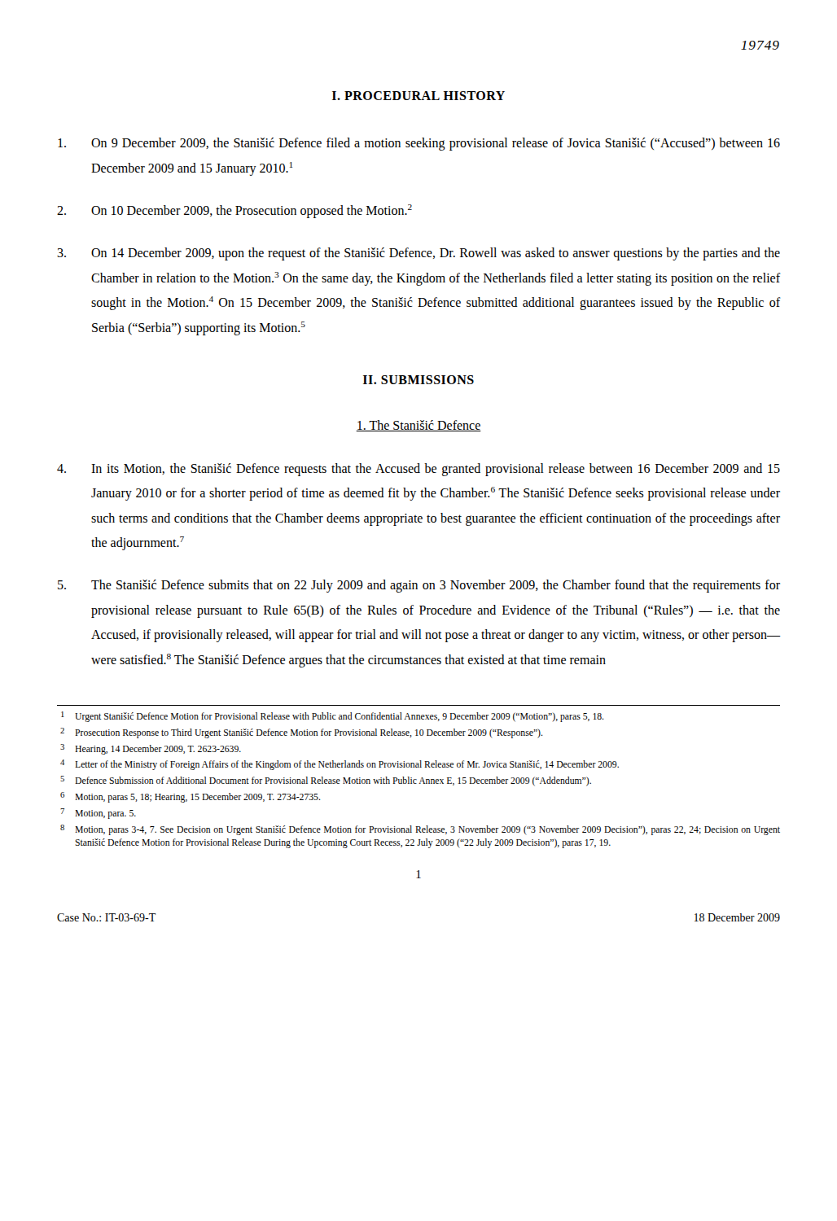19749
I. PROCEDURAL HISTORY
1.
On 9 December 2009, the Stanišić Defence filed a motion seeking provisional release of Jovica Stanišić (“Accused”) between 16 December 2009 and 15 January 2010.1
2.
On 10 December 2009, the Prosecution opposed the Motion.2
3.
On 14 December 2009, upon the request of the Stanišić Defence, Dr. Rowell was asked to answer questions by the parties and the Chamber in relation to the Motion.3 On the same day, the Kingdom of the Netherlands filed a letter stating its position on the relief sought in the Motion.4 On 15 December 2009, the Stanišić Defence submitted additional guarantees issued by the Republic of Serbia (“Serbia”) supporting its Motion.5
II. SUBMISSIONS
1. The Stanišić Defence
4.
In its Motion, the Stanišić Defence requests that the Accused be granted provisional release between 16 December 2009 and 15 January 2010 or for a shorter period of time as deemed fit by the Chamber.6 The Stanišić Defence seeks provisional release under such terms and conditions that the Chamber deems appropriate to best guarantee the efficient continuation of the proceedings after the adjournment.7
5.
The Stanišić Defence submits that on 22 July 2009 and again on 3 November 2009, the Chamber found that the requirements for provisional release pursuant to Rule 65(B) of the Rules of Procedure and Evidence of the Tribunal (“Rules”) — i.e. that the Accused, if provisionally released, will appear for trial and will not pose a threat or danger to any victim, witness, or other person—were satisfied.8 The Stanišić Defence argues that the circumstances that existed at that time remain
Urgent Stanišić Defence Motion for Provisional Release with Public and Confidential Annexes, 9 December 2009 (“Motion”), paras 5, 18.
Prosecution Response to Third Urgent Stanišić Defence Motion for Provisional Release, 10 December 2009 (“Response”).
Hearing, 14 December 2009, T. 2623-2639.
Letter of the Ministry of Foreign Affairs of the Kingdom of the Netherlands on Provisional Release of Mr. Jovica Stanišić, 14 December 2009.
Defence Submission of Additional Document for Provisional Release Motion with Public Annex E, 15 December 2009 (“Addendum”).
Motion, paras 5, 18; Hearing, 15 December 2009, T. 2734-2735.
Motion, para. 5.
Motion, paras 3-4, 7. See Decision on Urgent Stanišić Defence Motion for Provisional Release, 3 November 2009 (“3 November 2009 Decision”), paras 22, 24; Decision on Urgent Stanišić Defence Motion for Provisional Release During the Upcoming Court Recess, 22 July 2009 (“22 July 2009 Decision”), paras 17, 19.
1
Case No.: IT-03-69-T
18 December 2009